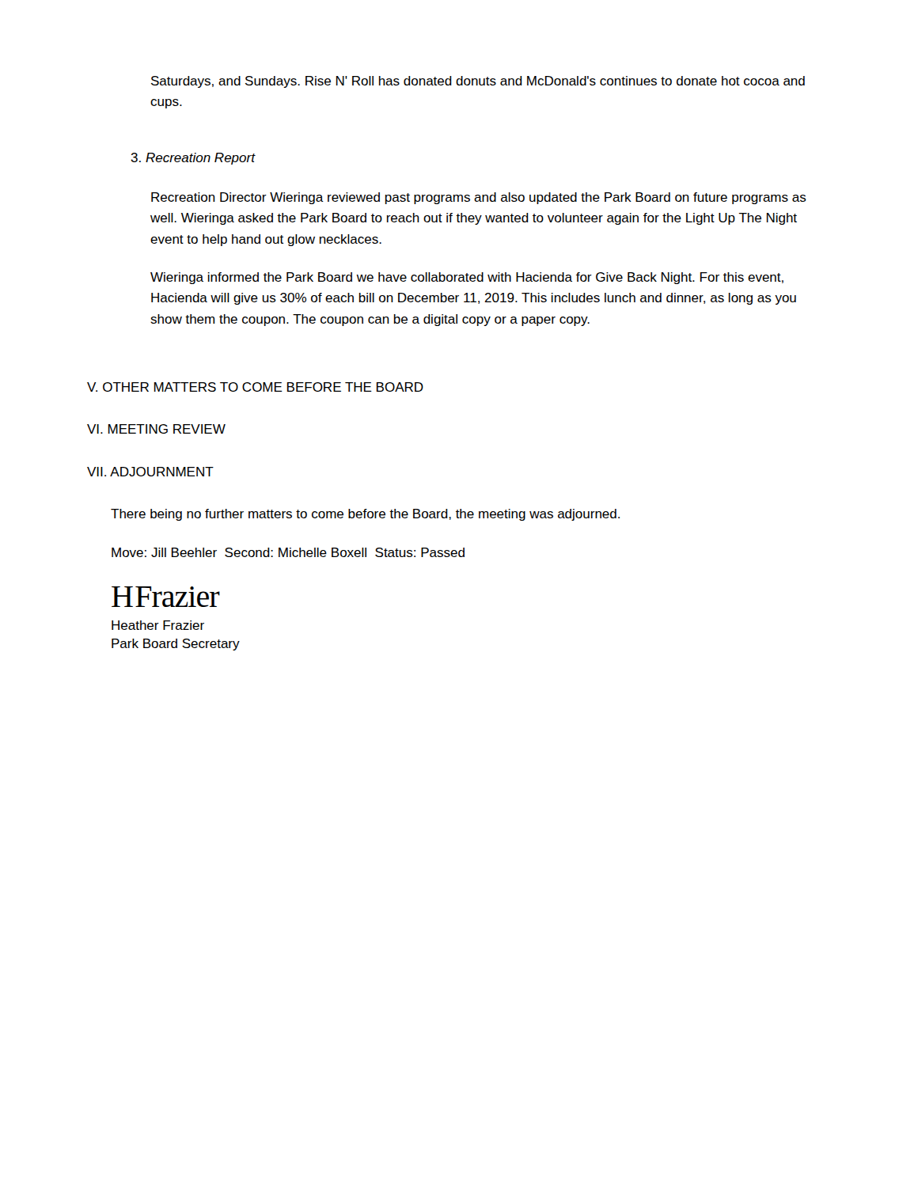Saturdays, and Sundays. Rise N' Roll has donated donuts and McDonald's continues to donate hot cocoa and cups.
3. Recreation Report
Recreation Director Wieringa reviewed past programs and also updated the Park Board on future programs as well. Wieringa asked the Park Board to reach out if they wanted to volunteer again for the Light Up The Night event to help hand out glow necklaces.
Wieringa informed the Park Board we have collaborated with Hacienda for Give Back Night. For this event, Hacienda will give us 30% of each bill on December 11, 2019. This includes lunch and dinner, as long as you show them the coupon. The coupon can be a digital copy or a paper copy.
V. OTHER MATTERS TO COME BEFORE THE BOARD
VI. MEETING REVIEW
VII. ADJOURNMENT
There being no further matters to come before the Board, the meeting was adjourned.
Move: Jill Beehler Second: Michelle Boxell Status: Passed
H Frazier
Heather Frazier
Park Board Secretary